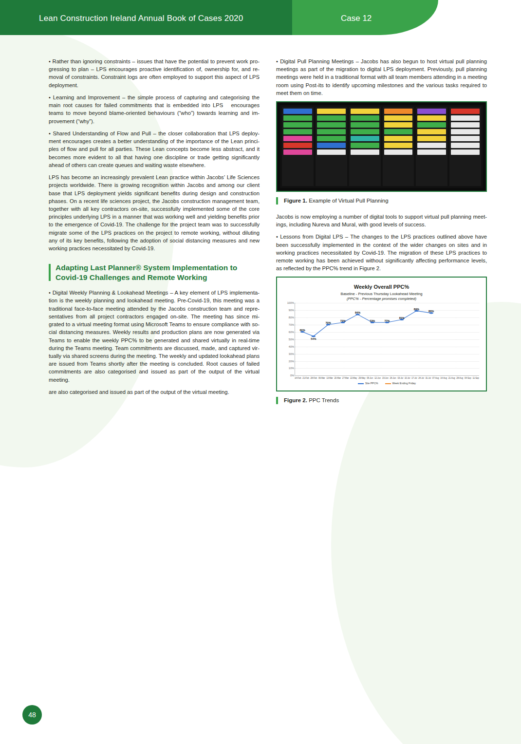Lean Construction Ireland Annual Book of Cases 2020
Case 12
Rather than ignoring constraints – issues that have the potential to prevent work progressing to plan – LPS encourages proactive identification of, ownership for, and removal of constraints. Constraint logs are often employed to support this aspect of LPS deployment.
Learning and Improvement – the simple process of capturing and categorising the main root causes for failed commitments that is embedded into LPS encourages teams to move beyond blame-oriented behaviours (“who”) towards learning and improvement (“why”).
Shared Understanding of Flow and Pull – the closer collaboration that LPS deployment encourages creates a better understanding of the importance of the Lean principles of flow and pull for all parties. These Lean concepts become less abstract, and it becomes more evident to all that having one discipline or trade getting significantly ahead of others can create queues and waiting waste elsewhere.
LPS has become an increasingly prevalent Lean practice within Jacobs’ Life Sciences projects worldwide. There is growing recognition within Jacobs and among our client base that LPS deployment yields significant benefits during design and construction phases. On a recent life sciences project, the Jacobs construction management team, together with all key contractors on-site, successfully implemented some of the core principles underlying LPS in a manner that was working well and yielding benefits prior to the emergence of Covid-19. The challenge for the project team was to successfully migrate some of the LPS practices on the project to remote working, without diluting any of its key benefits, following the adoption of social distancing measures and new working practices necessitated by Covid-19.
Adapting Last Planner® System Implementation to Covid-19 Challenges and Remote Working
Digital Weekly Planning & Lookahead Meetings – A key element of LPS implementation is the weekly planning and lookahead meeting. Pre-Covid-19, this meeting was a traditional face-to-face meeting attended by the Jacobs construction team and representatives from all project contractors engaged on-site. The meeting has since migrated to a virtual meeting format using Microsoft Teams to ensure compliance with social distancing measures. Weekly results and production plans are now generated via Teams to enable the weekly PPC% to be generated and shared virtually in real-time during the Teams meeting. Team commitments are discussed, made, and captured virtually via shared screens during the meeting. The weekly and updated lookahead plans are issued from Teams shortly after the meeting is concluded. Root causes of failed commitments are also categorised and issued as part of the output of the virtual meeting.
are also categorised and issued as part of the output of the virtual meeting.
Digital Pull Planning Meetings – Jacobs has also begun to host virtual pull planning meetings as part of the migration to digital LPS deployment. Previously, pull planning meetings were held in a traditional format with all team members attending in a meeting room using Post-its to identify upcoming milestones and the various tasks required to meet them on time.
Figure 1. Example of Virtual Pull Planning
Jacobs is now employing a number of digital tools to support virtual pull planning meetings, including Nureva and Mural, with good levels of success.
Lessons from Digital LPS – The changes to the LPS practices outlined above have been successfully implemented in the context of the wider changes on sites and in working practices necessitated by Covid-19. The migration of these LPS practices to remote working has been achieved without significantly affecting performance levels, as reflected by the PPC% trend in Figure 2.
Weekly Overall PPC%
Baseline - Previous Thursday Lookahead Meeting
(PPC% - Percentage promises completed)
100%
90%
80%
70%
60%
50%
40%
30%
20%
10%
0%
60%
54%
70%
73%
84%
73%
77%
81%
89%
86%
14-Feb 21-Feb 28-Feb 06-Mar 13-Mar 20-Mar 27-Mar 22-May 29-May 05-Jun 12-Jun 19-Jun 26-Jun 03-Jul 10-Jul 17-Jul 24-Jul 31-Jul 07-Aug 14-Aug 21-Aug 28-Aug 04-Sep 11-Sep
Site PPC% Week Ending Friday
Figure 2. PPC Trends
48